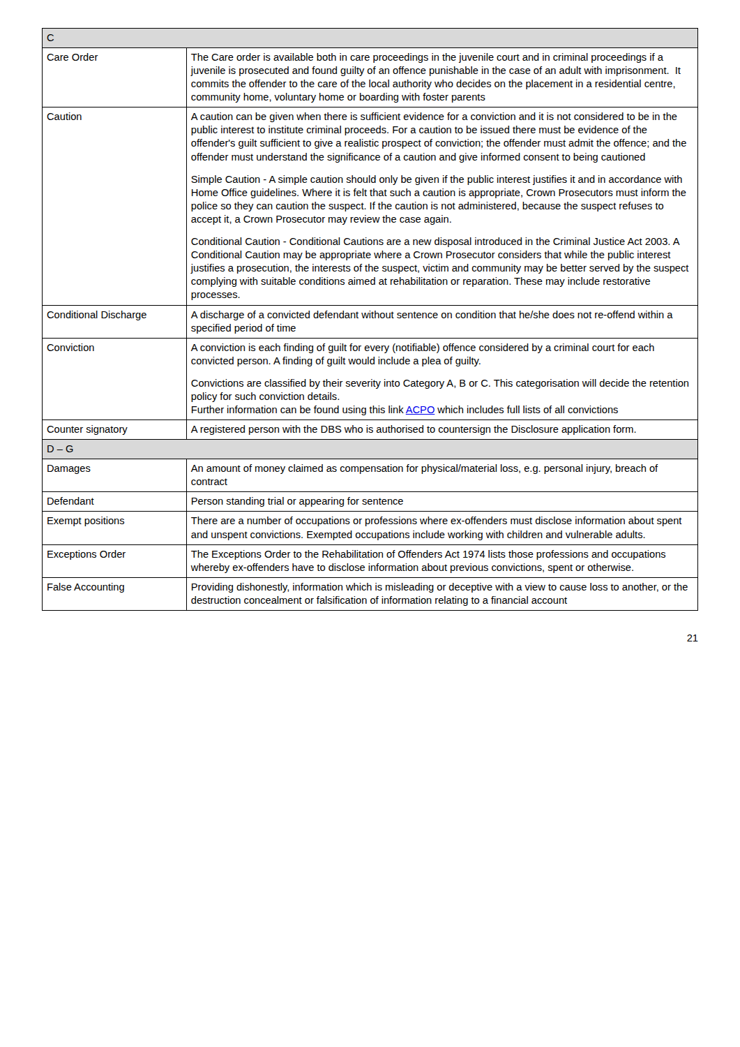| C |
| Care Order | The Care order is available both in care proceedings in the juvenile court and in criminal proceedings if a juvenile is prosecuted and found guilty of an offence punishable in the case of an adult with imprisonment. It commits the offender to the care of the local authority who decides on the placement in a residential centre, community home, voluntary home or boarding with foster parents |
| Caution | A caution can be given when there is sufficient evidence for a conviction and it is not considered to be in the public interest to institute criminal proceeds. For a caution to be issued there must be evidence of the offender's guilt sufficient to give a realistic prospect of conviction; the offender must admit the offence; and the offender must understand the significance of a caution and give informed consent to being cautioned Simple Caution - A simple caution should only be given if the public interest justifies it and in accordance with Home Office guidelines. Where it is felt that such a caution is appropriate, Crown Prosecutors must inform the police so they can caution the suspect. If the caution is not administered, because the suspect refuses to accept it, a Crown Prosecutor may review the case again. Conditional Caution - Conditional Cautions are a new disposal introduced in the Criminal Justice Act 2003. A Conditional Caution may be appropriate where a Crown Prosecutor considers that while the public interest justifies a prosecution, the interests of the suspect, victim and community may be better served by the suspect complying with suitable conditions aimed at rehabilitation or reparation. These may include restorative processes. |
| Conditional Discharge | A discharge of a convicted defendant without sentence on condition that he/she does not re-offend within a specified period of time |
| Conviction | A conviction is each finding of guilt for every (notifiable) offence considered by a criminal court for each convicted person. A finding of guilt would include a plea of guilty. Convictions are classified by their severity into Category A, B or C. This categorisation will decide the retention policy for such conviction details. Further information can be found using this link ACPO which includes full lists of all convictions |
| Counter signatory | A registered person with the DBS who is authorised to countersign the Disclosure application form. |
| D – G |
| Damages | An amount of money claimed as compensation for physical/material loss, e.g. personal injury, breach of contract |
| Defendant | Person standing trial or appearing for sentence |
| Exempt positions | There are a number of occupations or professions where ex-offenders must disclose information about spent and unspent convictions. Exempted occupations include working with children and vulnerable adults. |
| Exceptions Order | The Exceptions Order to the Rehabilitation of Offenders Act 1974 lists those professions and occupations whereby ex-offenders have to disclose information about previous convictions, spent or otherwise. |
| False Accounting | Providing dishonestly, information which is misleading or deceptive with a view to cause loss to another, or the destruction concealment or falsification of information relating to a financial account |
21